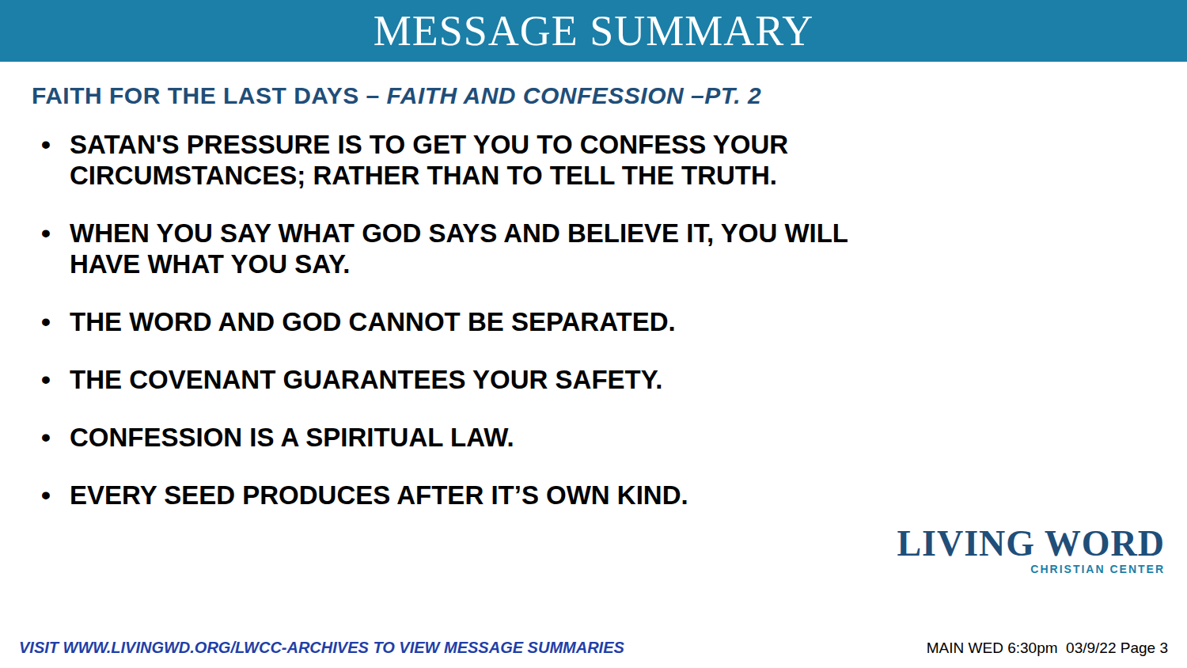MESSAGE SUMMARY
FAITH FOR THE LAST DAYS – FAITH AND CONFESSION –PT. 2
SATAN'S PRESSURE IS TO GET YOU TO CONFESS YOUR CIRCUMSTANCES; RATHER THAN TO TELL THE TRUTH.
WHEN YOU SAY WHAT GOD SAYS AND BELIEVE IT, YOU WILL HAVE WHAT YOU SAY.
THE WORD AND GOD CANNOT BE SEPARATED.
THE COVENANT GUARANTEES YOUR SAFETY.
CONFESSION IS A SPIRITUAL LAW.
EVERY SEED PRODUCES AFTER IT’S OWN KIND.
LIVING WORD
CHRISTIAN CENTER
VISIT WWW.LIVINGWD.ORG/LWCC-ARCHIVES TO VIEW MESSAGE SUMMARIES
MAIN WED 6:30pm 03/9/22 Page 3